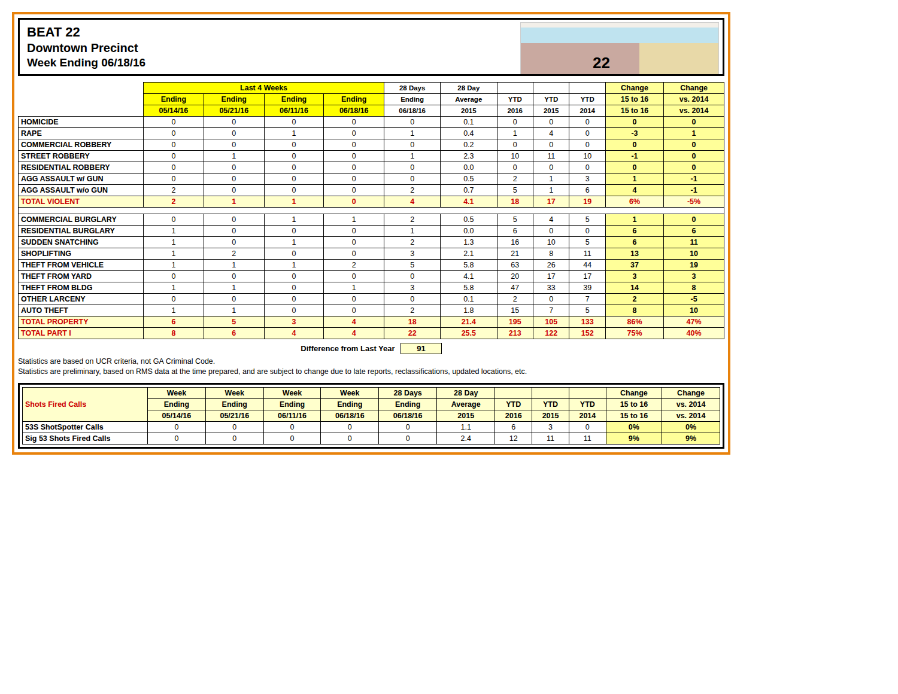BEAT 22
Downtown Precinct
Week Ending 06/18/16
22
| | Last 4 Weeks | 28 Days | 28 Day | | | | Change | Change |
| | Ending | Ending | Ending | Ending | Ending | Average | YTD | YTD | YTD | 15 to 16 | vs. 2014 |
| | 05/14/16 | 05/21/16 | 06/11/16 | 06/18/16 | 06/18/16 | 2015 | 2016 | 2015 | 2014 | 15 to 16 | vs. 2014 |
| HOMICIDE | 0 | 0 | 0 | 0 | 0 | 0.1 | 0 | 0 | 0 | 0 | 0 |
| RAPE | 0 | 0 | 1 | 0 | 1 | 0.4 | 1 | 4 | 0 | -3 | 1 |
| COMMERCIAL ROBBERY | 0 | 0 | 0 | 0 | 0 | 0.2 | 0 | 0 | 0 | 0 | 0 |
| STREET ROBBERY | 0 | 1 | 0 | 0 | 1 | 2.3 | 10 | 11 | 10 | -1 | 0 |
| RESIDENTIAL ROBBERY | 0 | 0 | 0 | 0 | 0 | 0.0 | 0 | 0 | 0 | 0 | 0 |
| AGG ASSAULT w/ GUN | 0 | 0 | 0 | 0 | 0 | 0.5 | 2 | 1 | 3 | 1 | -1 |
| AGG ASSAULT w/o GUN | 2 | 0 | 0 | 0 | 2 | 0.7 | 5 | 1 | 6 | 4 | -1 |
| TOTAL VIOLENT | 2 | 1 | 1 | 0 | 4 | 4.1 | 18 | 17 | 19 | 6% | -5% |
| COMMERCIAL BURGLARY | 0 | 0 | 1 | 1 | 2 | 0.5 | 5 | 4 | 5 | 1 | 0 |
| RESIDENTIAL BURGLARY | 1 | 0 | 0 | 0 | 1 | 0.0 | 6 | 0 | 0 | 6 | 6 |
| SUDDEN SNATCHING | 1 | 0 | 1 | 0 | 2 | 1.3 | 16 | 10 | 5 | 6 | 11 |
| SHOPLIFTING | 1 | 2 | 0 | 0 | 3 | 2.1 | 21 | 8 | 11 | 13 | 10 |
| THEFT FROM VEHICLE | 1 | 1 | 1 | 2 | 5 | 5.8 | 63 | 26 | 44 | 37 | 19 |
| THEFT FROM YARD | 0 | 0 | 0 | 0 | 0 | 4.1 | 20 | 17 | 17 | 3 | 3 |
| THEFT FROM BLDG | 1 | 1 | 0 | 1 | 3 | 5.8 | 47 | 33 | 39 | 14 | 8 |
| OTHER LARCENY | 0 | 0 | 0 | 0 | 0 | 0.1 | 2 | 0 | 7 | 2 | -5 |
| AUTO THEFT | 1 | 1 | 0 | 0 | 2 | 1.8 | 15 | 7 | 5 | 8 | 10 |
| TOTAL PROPERTY | 6 | 5 | 3 | 4 | 18 | 21.4 | 195 | 105 | 133 | 86% | 47% |
| TOTAL PART I | 8 | 6 | 4 | 4 | 22 | 25.5 | 213 | 122 | 152 | 75% | 40% |
Difference from Last Year 91
Statistics are based on UCR criteria, not GA Criminal Code.
Statistics are preliminary, based on RMS data at the time prepared, and are subject to change due to late reports, reclassifications, updated locations, etc.
| Shots Fired Calls | Week | Week | Week | Week | 28 Days | 28 Day | | | | Change | Change |
| --- | --- | --- | --- | --- | --- | --- | --- | --- | --- | --- | --- |
| Ending | Ending | Ending | Ending | Ending | Average | YTD | YTD | YTD | 15 to 16 | vs. 2014 |
| 05/14/16 | 05/21/16 | 06/11/16 | 06/18/16 | 06/18/16 | 2015 | 2016 | 2015 | 2014 | 15 to 16 | vs. 2014 |
| 53S ShotSpotter Calls | 0 | 0 | 0 | 0 | 0 | 1.1 | 6 | 3 | 0 | 0% | 0% |
| Sig 53 Shots Fired Calls | 0 | 0 | 0 | 0 | 0 | 2.4 | 12 | 11 | 11 | 9% | 9% |